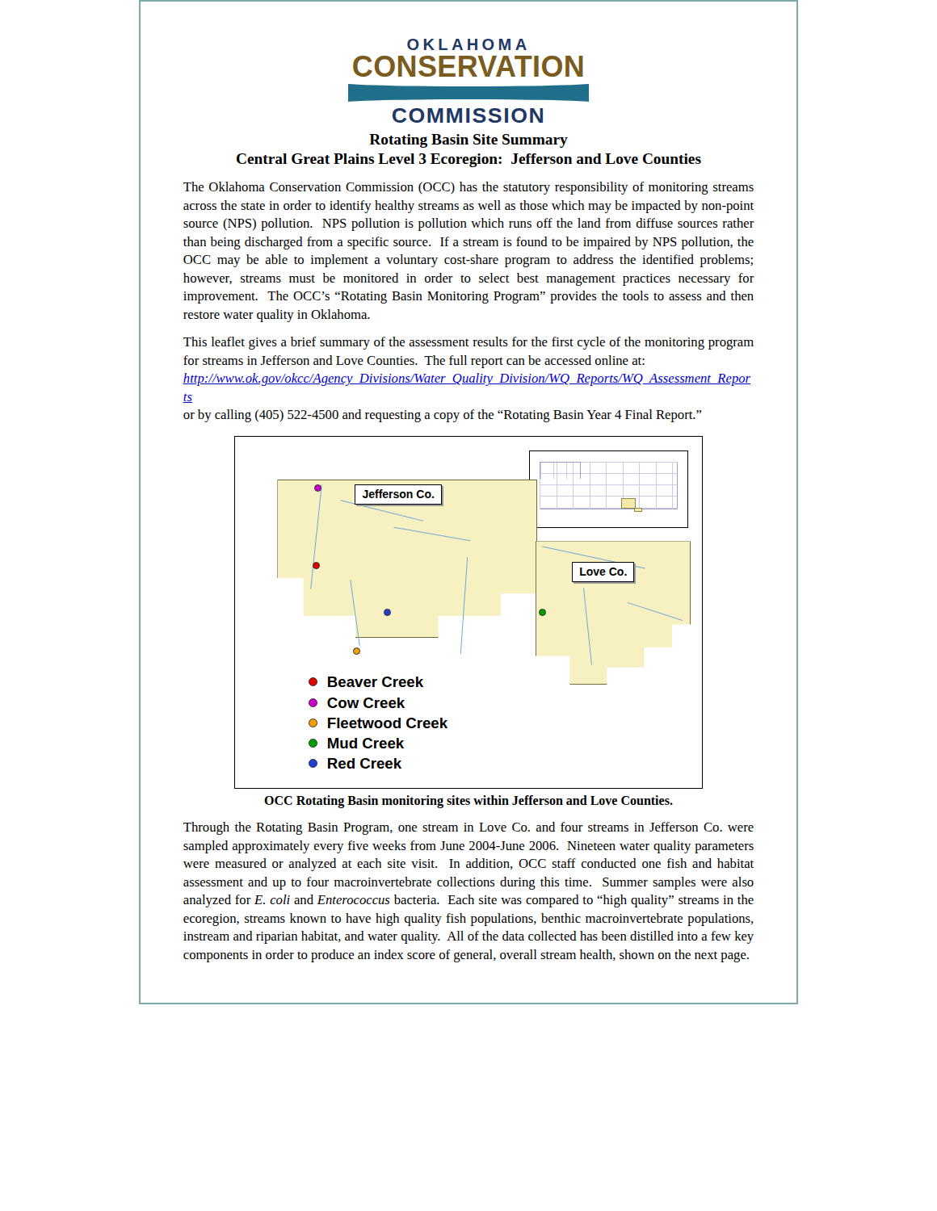OKLAHOMA
CONSERVATION
COMMISSION
Rotating Basin Site Summary Central Great Plains Level 3 Ecoregion: Jefferson and Love Counties
The Oklahoma Conservation Commission (OCC) has the statutory responsibility of monitoring streams across the state in order to identify healthy streams as well as those which may be impacted by non-point source (NPS) pollution. NPS pollution is pollution which runs off the land from diffuse sources rather than being discharged from a specific source. If a stream is found to be impaired by NPS pollution, the OCC may be able to implement a voluntary cost-share program to address the identified problems; however, streams must be monitored in order to select best management practices necessary for improvement. The OCC’s “Rotating Basin Monitoring Program” provides the tools to assess and then restore water quality in Oklahoma.
This leaflet gives a brief summary of the assessment results for the first cycle of the monitoring program for streams in Jefferson and Love Counties. The full report can be accessed online at:
http://www.ok.gov/okcc/Agency_Divisions/Water_Quality_Division/WQ_Reports/WQ_Assessment_Reports
or by calling (405) 522-4500 and requesting a copy of the “Rotating Basin Year 4 Final Report.”
Jefferson Co.
Love Co.
Beaver Creek
Cow Creek
Fleetwood Creek
Mud Creek
Red Creek
OCC Rotating Basin monitoring sites within Jefferson and Love Counties.
Through the Rotating Basin Program, one stream in Love Co. and four streams in Jefferson Co. were sampled approximately every five weeks from June 2004-June 2006. Nineteen water quality parameters were measured or analyzed at each site visit. In addition, OCC staff conducted one fish and habitat assessment and up to four macroinvertebrate collections during this time. Summer samples were also analyzed for E. coli and Enterococcus bacteria. Each site was compared to “high quality” streams in the ecoregion, streams known to have high quality fish populations, benthic macroinvertebrate populations, instream and riparian habitat, and water quality. All of the data collected has been distilled into a few key components in order to produce an index score of general, overall stream health, shown on the next page.